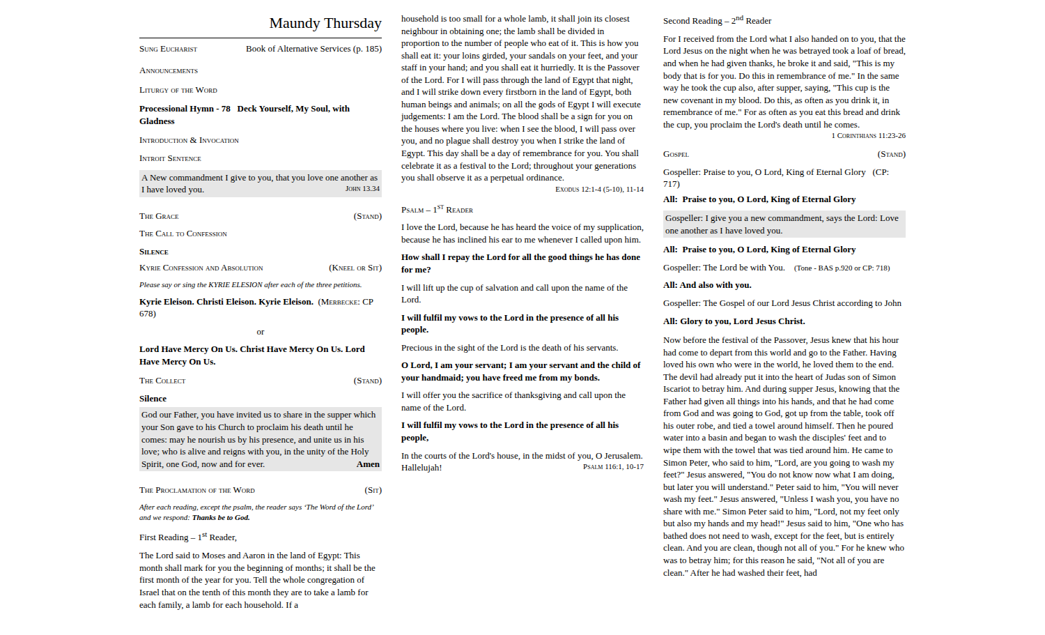Maundy Thursday
Sung Eucharist Book of Alternative Services (p. 185)
Announcements
Liturgy of the Word
Processional Hymn - 78 Deck Yourself, My Soul, with Gladness
Introduction & Invocation
Introit Sentence
A New commandment I give to you, that you love one another as I have loved you. John 13.34
The Grace (Stand)
The Call to Confession
Silence
Kyrie Confession and Absolution (Kneel or Sit)
Please say or sing the KYRIE ELESION after each of the three petitions.
Kyrie Eleison. Christi Eleison. Kyrie Eleison. (Merbecke: CP 678)
or
Lord Have Mercy On Us. Christ Have Mercy On Us. Lord Have Mercy On Us.
The Collect (Stand)
Silence
God our Father, you have invited us to share in the supper which your Son gave to his Church to proclaim his death until he comes: may he nourish us by his presence, and unite us in his love; who is alive and reigns with you, in the unity of the Holy Spirit, one God, now and for ever. Amen
The Proclamation of the Word (Sit)
After each reading, except the psalm, the reader says ‘The Word of the Lord’ and we respond: Thanks be to God.
First Reading – 1st Reader,
The Lord said to Moses and Aaron in the land of Egypt: This month shall mark for you the beginning of months; it shall be the first month of the year for you. Tell the whole congregation of Israel that on the tenth of this month they are to take a lamb for each family, a lamb for each household. If a
household is too small for a whole lamb, it shall join its closest neighbour in obtaining one; the lamb shall be divided in proportion to the number of people who eat of it. This is how you shall eat it: your loins girded, your sandals on your feet, and your staff in your hand; and you shall eat it hurriedly. It is the Passover of the Lord. For I will pass through the land of Egypt that night, and I will strike down every firstborn in the land of Egypt, both human beings and animals; on all the gods of Egypt I will execute judgements: I am the Lord. The blood shall be a sign for you on the houses where you live: when I see the blood, I will pass over you, and no plague shall destroy you when I strike the land of Egypt. This day shall be a day of remembrance for you. You shall celebrate it as a festival to the Lord; throughout your generations you shall observe it as a perpetual ordinance. Exodus 12:1-4 (5-10), 11-14
Psalm – 1st Reader
I love the Lord, because he has heard the voice of my supplication, because he has inclined his ear to me whenever I called upon him.
How shall I repay the Lord for all the good things he has done for me?
I will lift up the cup of salvation and call upon the name of the Lord.
I will fulfil my vows to the Lord in the presence of all his people.
Precious in the sight of the Lord is the death of his servants.
O Lord, I am your servant; I am your servant and the child of your handmaid; you have freed me from my bonds.
I will offer you the sacrifice of thanksgiving and call upon the name of the Lord.
I will fulfil my vows to the Lord in the presence of all his people,
In the courts of the Lord's house, in the midst of you, O Jerusalem. Hallelujah! Psalm 116:1, 10-17
Second Reading – 2nd Reader
For I received from the Lord what I also handed on to you, that the Lord Jesus on the night when he was betrayed took a loaf of bread, and when he had given thanks, he broke it and said, "This is my body that is for you. Do this in remembrance of me." In the same way he took the cup also, after supper, saying, "This cup is the new covenant in my blood. Do this, as often as you drink it, in remembrance of me." For as often as you eat this bread and drink the cup, you proclaim the Lord's death until he comes. 1 Corinthians 11:23-26
Gospel (Stand)
Gospeller: Praise to you, O Lord, King of Eternal Glory (CP: 717)
All: Praise to you, O Lord, King of Eternal Glory
Gospeller: I give you a new commandment, says the Lord: Love one another as I have loved you.
All: Praise to you, O Lord, King of Eternal Glory
Gospeller: The Lord be with You. (Tone - BAS p.920 or CP: 718)
All: And also with you.
Gospeller: The Gospel of our Lord Jesus Christ according to John
All: Glory to you, Lord Jesus Christ.
Now before the festival of the Passover, Jesus knew that his hour had come to depart from this world and go to the Father. Having loved his own who were in the world, he loved them to the end. The devil had already put it into the heart of Judas son of Simon Iscariot to betray him. And during supper Jesus, knowing that the Father had given all things into his hands, and that he had come from God and was going to God, got up from the table, took off his outer robe, and tied a towel around himself. Then he poured water into a basin and began to wash the disciples' feet and to wipe them with the towel that was tied around him. He came to Simon Peter, who said to him, "Lord, are you going to wash my feet?" Jesus answered, "You do not know now what I am doing, but later you will understand." Peter said to him, "You will never wash my feet." Jesus answered, "Unless I wash you, you have no share with me." Simon Peter said to him, "Lord, not my feet only but also my hands and my head!" Jesus said to him, "One who has bathed does not need to wash, except for the feet, but is entirely clean. And you are clean, though not all of you." For he knew who was to betray him; for this reason he said, "Not all of you are clean." After he had washed their feet, had